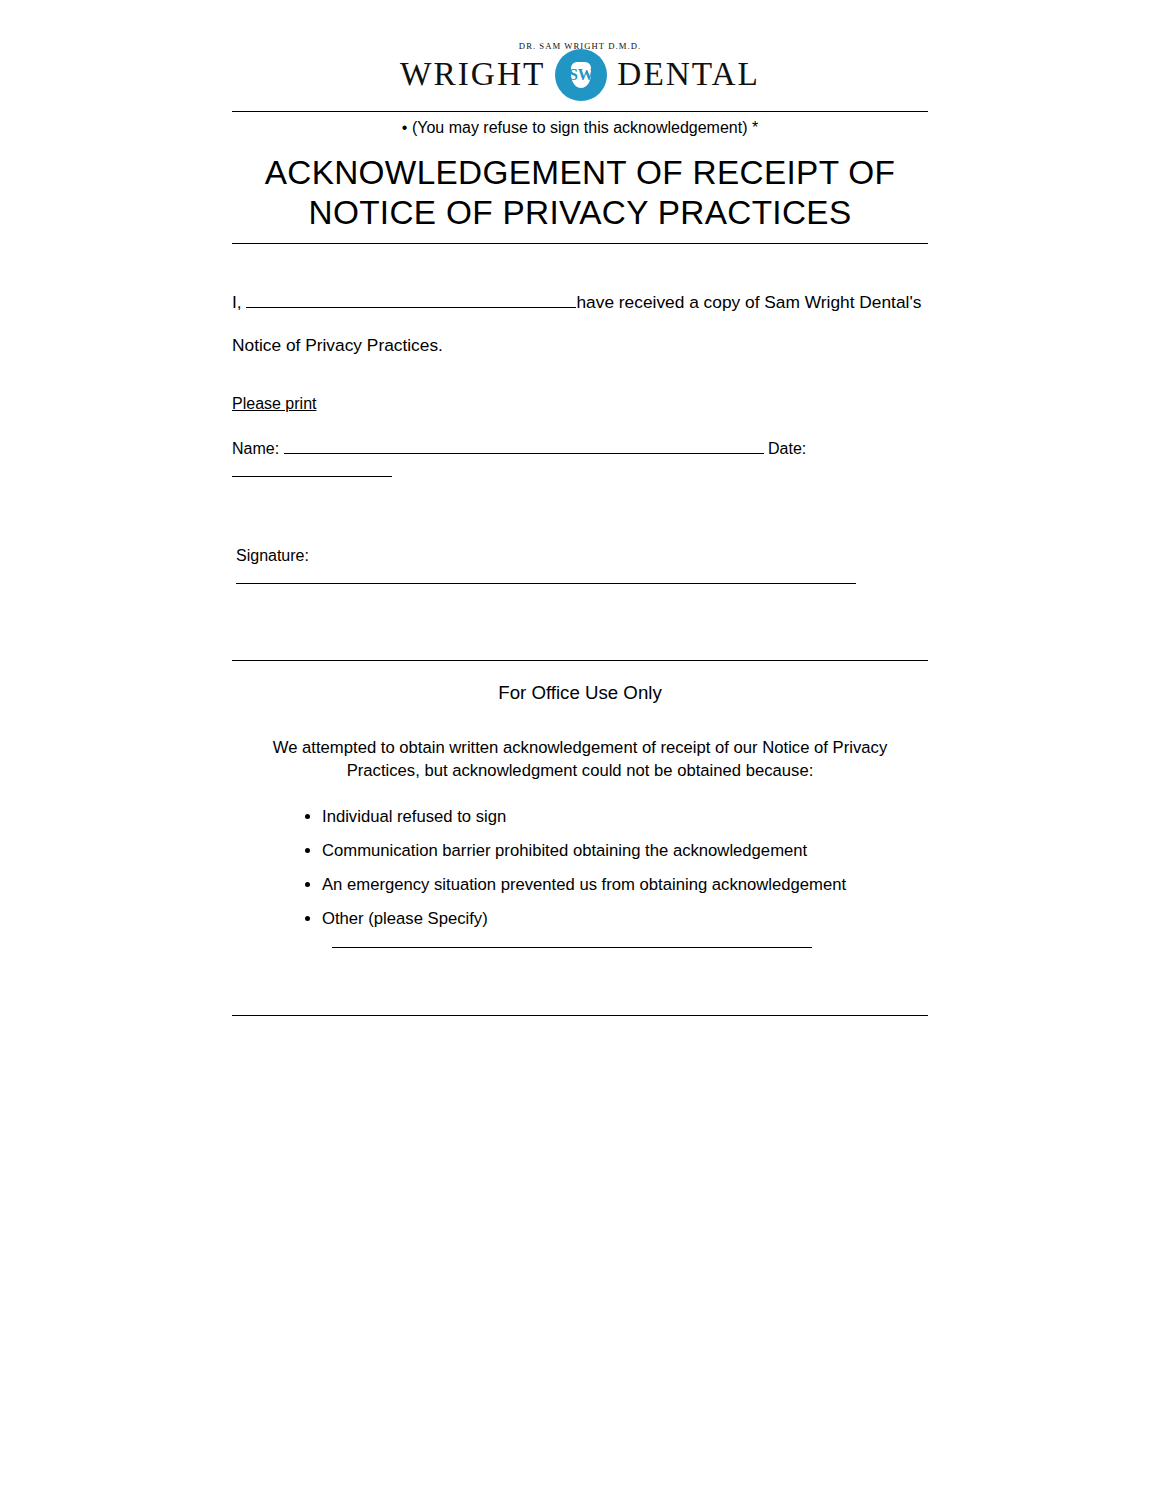DR. SAM WRIGHT D.M.D.
WRIGHT SW DENTAL
• (You may refuse to sign this acknowledgement) *
ACKNOWLEDGEMENT OF RECEIPT OF
NOTICE OF PRIVACY PRACTICES
I, have received a copy of Sam Wright Dental's
Notice of Privacy Practices.
Please print
Name: Date:
Signature:
For Office Use Only
We attempted to obtain written acknowledgement of receipt of our Notice of Privacy
Practices, but acknowledgment could not be obtained because:
Individual refused to sign
Communication barrier prohibited obtaining the acknowledgement
An emergency situation prevented us from obtaining acknowledgement
Other (please Specify)